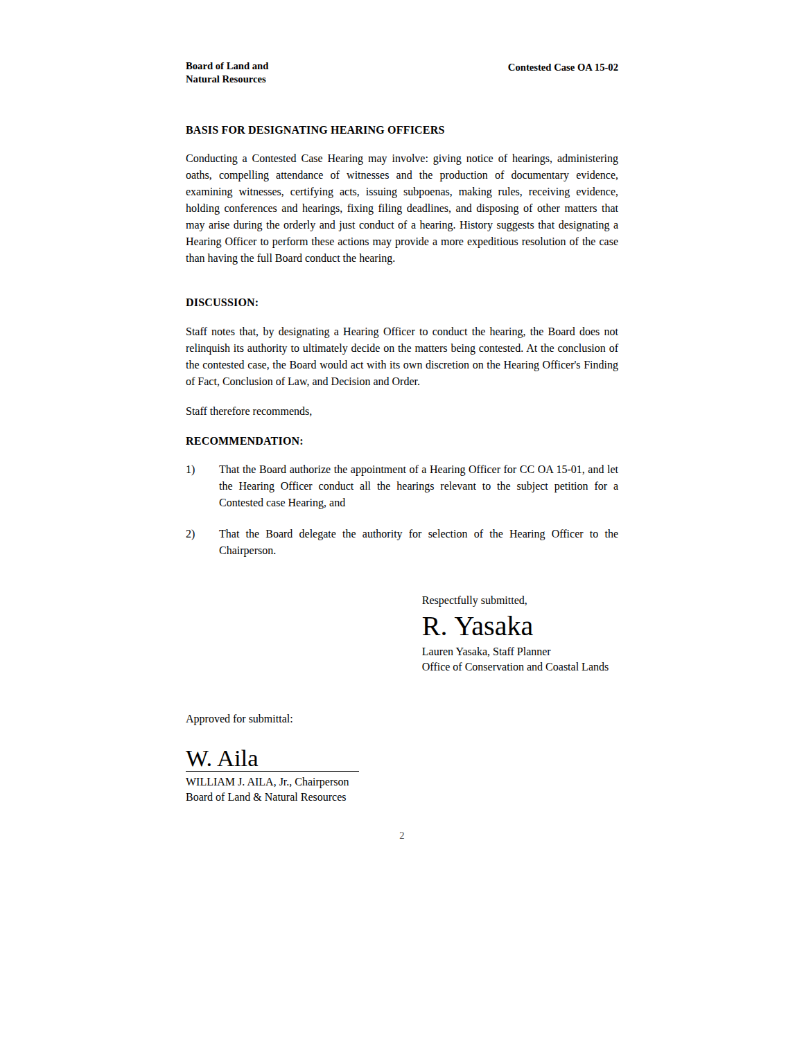Board of Land and
Natural Resources
Contested Case OA 15-02
BASIS FOR DESIGNATING HEARING OFFICERS
Conducting a Contested Case Hearing may involve: giving notice of hearings, administering oaths, compelling attendance of witnesses and the production of documentary evidence, examining witnesses, certifying acts, issuing subpoenas, making rules, receiving evidence, holding conferences and hearings, fixing filing deadlines, and disposing of other matters that may arise during the orderly and just conduct of a hearing. History suggests that designating a Hearing Officer to perform these actions may provide a more expeditious resolution of the case than having the full Board conduct the hearing.
DISCUSSION:
Staff notes that, by designating a Hearing Officer to conduct the hearing, the Board does not relinquish its authority to ultimately decide on the matters being contested. At the conclusion of the contested case, the Board would act with its own discretion on the Hearing Officer's Finding of Fact, Conclusion of Law, and Decision and Order.
Staff therefore recommends,
RECOMMENDATION:
That the Board authorize the appointment of a Hearing Officer for CC OA 15-01, and let the Hearing Officer conduct all the hearings relevant to the subject petition for a Contested case Hearing, and
That the Board delegate the authority for selection of the Hearing Officer to the Chairperson.
Respectfully submitted,
R. Yasaka
Lauren Yasaka, Staff Planner
Office of Conservation and Coastal Lands
Approved for submittal:
W. Aila
WILLIAM J. AILA, Jr., Chairperson
Board of Land & Natural Resources
2